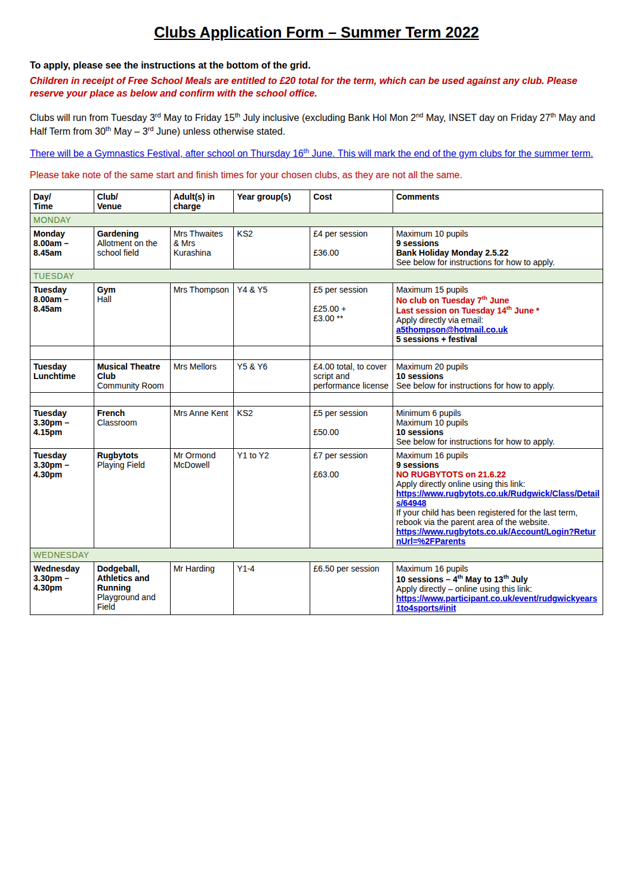Clubs Application Form – Summer Term 2022
To apply, please see the instructions at the bottom of the grid.
Children in receipt of Free School Meals are entitled to £20 total for the term, which can be used against any club. Please reserve your place as below and confirm with the school office.
Clubs will run from Tuesday 3rd May to Friday 15th July inclusive (excluding Bank Hol Mon 2nd May, INSET day on Friday 27th May and Half Term from 30th May – 3rd June) unless otherwise stated.
There will be a Gymnastics Festival, after school on Thursday 16th June. This will mark the end of the gym clubs for the summer term.
Please take note of the same start and finish times for your chosen clubs, as they are not all the same.
| Day/ Time | Club/ Venue | Adult(s) in charge | Year group(s) | Cost | Comments |
| --- | --- | --- | --- | --- | --- |
| MONDAY |
| Monday 8.00am – 8.45am | Gardening Allotment on the school field | Mrs Thwaites & Mrs Kurashina | KS2 | £4 per session £36.00 | Maximum 10 pupils 9 sessions Bank Holiday Monday 2.5.22 See below for instructions for how to apply. |
| TUESDAY |
| Tuesday 8.00am – 8.45am | Gym Hall | Mrs Thompson | Y4 & Y5 | £5 per session £25.00 + £3.00 ** | Maximum 15 pupils No club on Tuesday 7 th June Last session on Tuesday 14 th June * Apply directly via email: a5thompson@hotmail.co.uk 5 sessions + festival |
| Tuesday Lunchtime | Musical Theatre Club Community Room | Mrs Mellors | Y5 & Y6 | £4.00 total, to cover script and performance license | Maximum 20 pupils 10 sessions See below for instructions for how to apply. |
| Tuesday 3.30pm – 4.15pm | French Classroom | Mrs Anne Kent | KS2 | £5 per session £50.00 | Minimum 6 pupils Maximum 10 pupils 10 sessions See below for instructions for how to apply. |
| Tuesday 3.30pm – 4.30pm | Rugbytots Playing Field | Mr Ormond McDowell | Y1 to Y2 | £7 per session £63.00 | Maximum 16 pupils 9 sessions NO RUGBYTOTS on 21.6.22 Apply directly online using this link: https://www.rugbytots.co.uk/Rudgwick/Class/Details/64948 If your child has been registered for the last term, rebook via the parent area of the website. https://www.rugbytots.co.uk/Account/Login?ReturnUrl=%2FParents |
| WEDNESDAY |
| Wednesday 3.30pm – 4.30pm | Dodgeball, Athletics and Running Playground and Field | Mr Harding | Y1-4 | £6.50 per session | Maximum 16 pupils 10 sessions – 4 th May to 13 th July Apply directly – online using this link: https://www.participant.co.uk/event/rudgwickyears1to4sports#init |